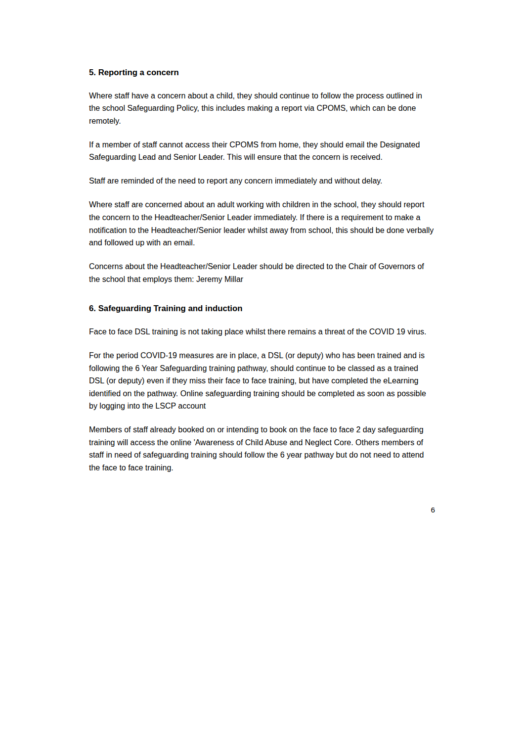5. Reporting a concern
Where staff have a concern about a child, they should continue to follow the process outlined in the school Safeguarding Policy, this includes making a report via CPOMS, which can be done remotely.
If a member of staff cannot access their CPOMS from home, they should email the Designated Safeguarding Lead and Senior Leader. This will ensure that the concern is received.
Staff are reminded of the need to report any concern immediately and without delay.
Where staff are concerned about an adult working with children in the school, they should report the concern to the Headteacher/Senior Leader immediately. If there is a requirement to make a notification to the Headteacher/Senior leader whilst away from school, this should be done verbally and followed up with an email.
Concerns about the Headteacher/Senior Leader should be directed to the Chair of Governors of the school that employs them: Jeremy Millar
6. Safeguarding Training and induction
Face to face DSL training is not taking place whilst there remains a threat of the COVID 19 virus.
For the period COVID-19 measures are in place, a DSL (or deputy) who has been trained and is following the 6 Year Safeguarding training pathway, should continue to be classed as a trained DSL (or deputy) even if they miss their face to face training, but have completed the eLearning identified on the pathway. Online safeguarding training should be completed as soon as possible by logging into the LSCP account
Members of staff already booked on or intending to book on the face to face 2 day safeguarding training will access the online 'Awareness of Child Abuse and Neglect Core. Others members of staff in need of safeguarding training should follow the 6 year pathway but do not need to attend the face to face training.
6